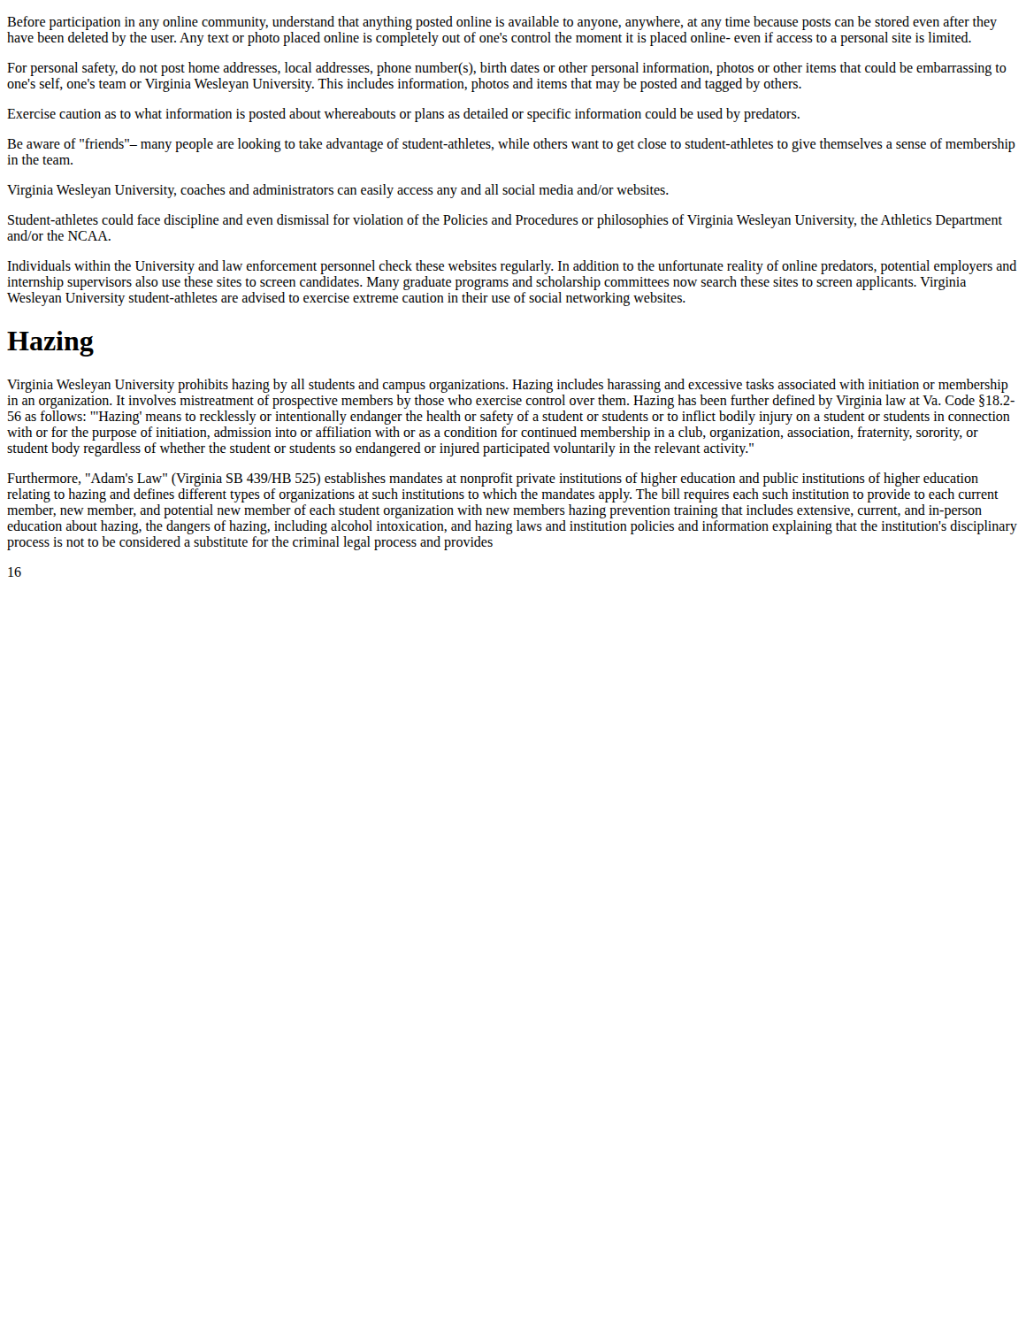Before participation in any online community, understand that anything posted online is available to anyone, anywhere, at any time because posts can be stored even after they have been deleted by the user. Any text or photo placed online is completely out of one's control the moment it is placed online- even if access to a personal site is limited.
For personal safety, do not post home addresses, local addresses, phone number(s), birth dates or other personal information, photos or other items that could be embarrassing to one's self, one's team or Virginia Wesleyan University. This includes information, photos and items that may be posted and tagged by others.
Exercise caution as to what information is posted about whereabouts or plans as detailed or specific information could be used by predators.
Be aware of "friends"– many people are looking to take advantage of student-athletes, while others want to get close to student-athletes to give themselves a sense of membership in the team.
Virginia Wesleyan University, coaches and administrators can easily access any and all social media and/or websites.
Student-athletes could face discipline and even dismissal for violation of the Policies and Procedures or philosophies of Virginia Wesleyan University, the Athletics Department and/or the NCAA.
Individuals within the University and law enforcement personnel check these websites regularly. In addition to the unfortunate reality of online predators, potential employers and internship supervisors also use these sites to screen candidates. Many graduate programs and scholarship committees now search these sites to screen applicants. Virginia Wesleyan University student-athletes are advised to exercise extreme caution in their use of social networking websites.
Hazing
Virginia Wesleyan University prohibits hazing by all students and campus organizations. Hazing includes harassing and excessive tasks associated with initiation or membership in an organization. It involves mistreatment of prospective members by those who exercise control over them. Hazing has been further defined by Virginia law at Va. Code §18.2-56 as follows: "'Hazing' means to recklessly or intentionally endanger the health or safety of a student or students or to inflict bodily injury on a student or students in connection with or for the purpose of initiation, admission into or affiliation with or as a condition for continued membership in a club, organization, association, fraternity, sorority, or student body regardless of whether the student or students so endangered or injured participated voluntarily in the relevant activity."
Furthermore, "Adam's Law" (Virginia SB 439/HB 525) establishes mandates at nonprofit private institutions of higher education and public institutions of higher education relating to hazing and defines different types of organizations at such institutions to which the mandates apply. The bill requires each such institution to provide to each current member, new member, and potential new member of each student organization with new members hazing prevention training that includes extensive, current, and in-person education about hazing, the dangers of hazing, including alcohol intoxication, and hazing laws and institution policies and information explaining that the institution's disciplinary process is not to be considered a substitute for the criminal legal process and provides
16